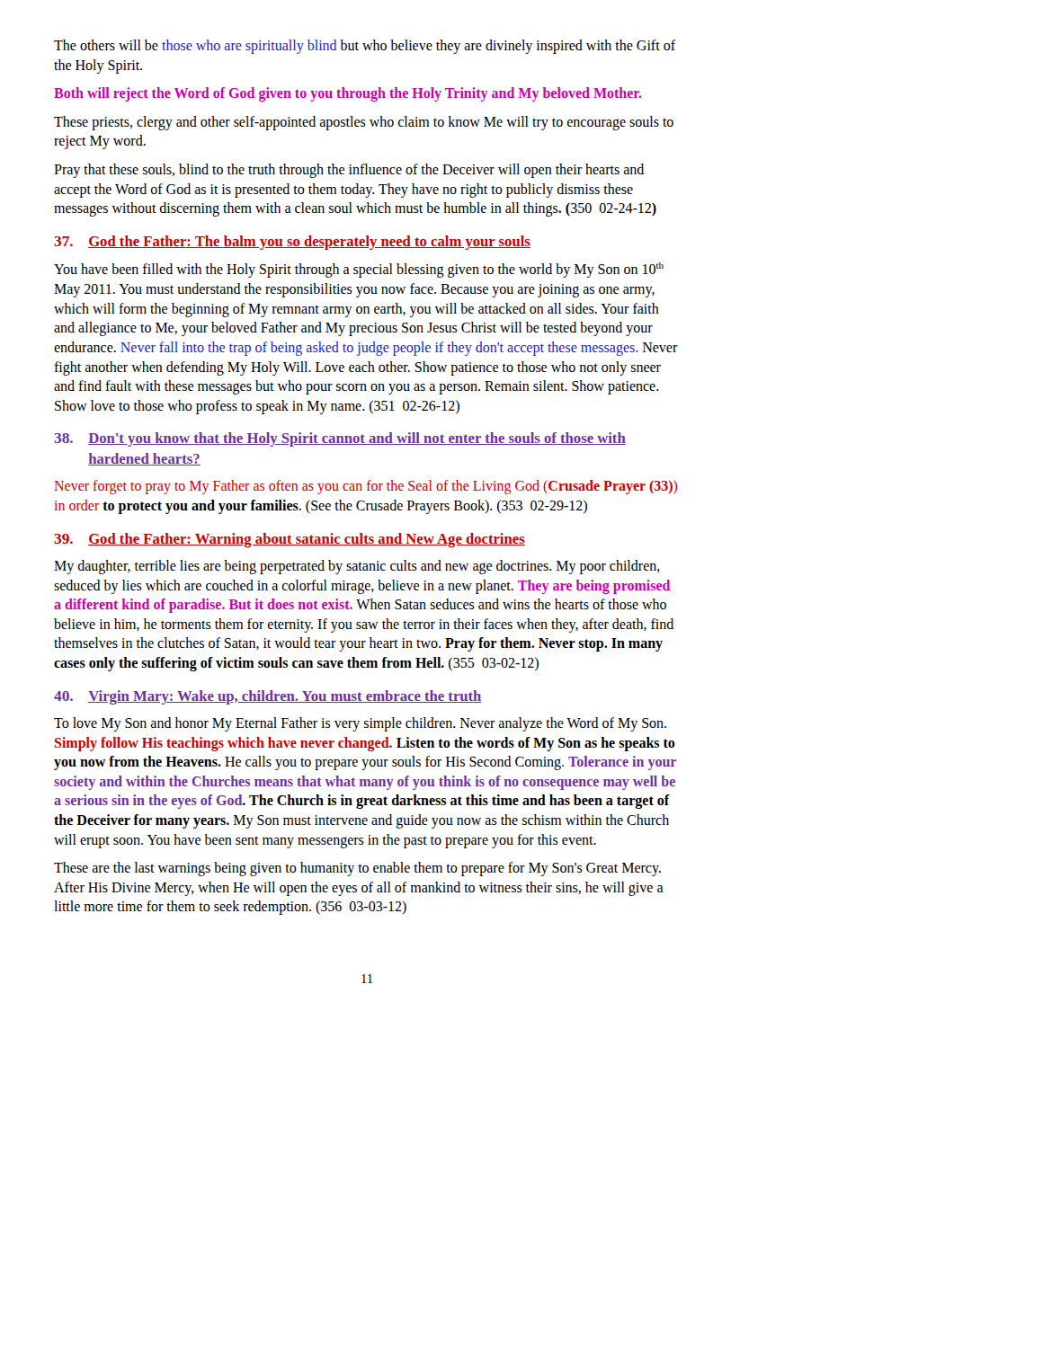The others will be those who are spiritually blind but who believe they are divinely inspired with the Gift of the Holy Spirit.
Both will reject the Word of God given to you through the Holy Trinity and My beloved Mother.
These priests, clergy and other self-appointed apostles who claim to know Me will try to encourage souls to reject My word.
Pray that these souls, blind to the truth through the influence of the Deceiver will open their hearts and accept the Word of God as it is presented to them today. They have no right to publicly dismiss these messages without discerning them with a clean soul which must be humble in all things. (350 02-24-12)
37. God the Father: The balm you so desperately need to calm your souls
You have been filled with the Holy Spirit through a special blessing given to the world by My Son on 10th May 2011. You must understand the responsibilities you now face. Because you are joining as one army, which will form the beginning of My remnant army on earth, you will be attacked on all sides. Your faith and allegiance to Me, your beloved Father and My precious Son Jesus Christ will be tested beyond your endurance. Never fall into the trap of being asked to judge people if they don't accept these messages. Never fight another when defending My Holy Will. Love each other. Show patience to those who not only sneer and find fault with these messages but who pour scorn on you as a person. Remain silent. Show patience. Show love to those who profess to speak in My name. (351 02-26-12)
38. Don't you know that the Holy Spirit cannot and will not enter the souls of those with hardened hearts?
Never forget to pray to My Father as often as you can for the Seal of the Living God (Crusade Prayer (33)) in order to protect you and your families. (See the Crusade Prayers Book). (353 02-29-12)
39. God the Father: Warning about satanic cults and New Age doctrines
My daughter, terrible lies are being perpetrated by satanic cults and new age doctrines. My poor children, seduced by lies which are couched in a colorful mirage, believe in a new planet. They are being promised a different kind of paradise. But it does not exist. When Satan seduces and wins the hearts of those who believe in him, he torments them for eternity. If you saw the terror in their faces when they, after death, find themselves in the clutches of Satan, it would tear your heart in two. Pray for them. Never stop. In many cases only the suffering of victim souls can save them from Hell. (355 03-02-12)
40. Virgin Mary: Wake up, children. You must embrace the truth
To love My Son and honor My Eternal Father is very simple children. Never analyze the Word of My Son. Simply follow His teachings which have never changed. Listen to the words of My Son as he speaks to you now from the Heavens. He calls you to prepare your souls for His Second Coming. Tolerance in your society and within the Churches means that what many of you think is of no consequence may well be a serious sin in the eyes of God. The Church is in great darkness at this time and has been a target of the Deceiver for many years. My Son must intervene and guide you now as the schism within the Church will erupt soon. You have been sent many messengers in the past to prepare you for this event.
These are the last warnings being given to humanity to enable them to prepare for My Son's Great Mercy. After His Divine Mercy, when He will open the eyes of all of mankind to witness their sins, he will give a little more time for them to seek redemption. (356 03-03-12)
11